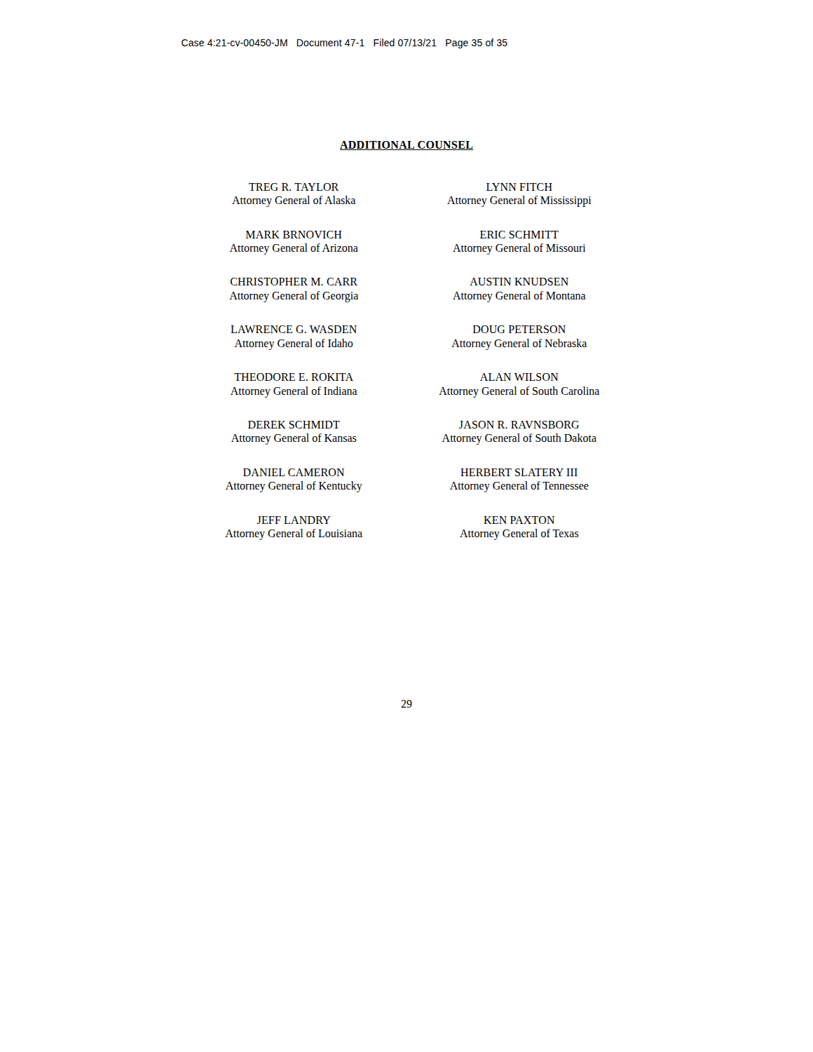Case 4:21-cv-00450-JM Document 47-1 Filed 07/13/21 Page 35 of 35
ADDITIONAL COUNSEL
| TREG R. TAYLOR Attorney General of Alaska | LYNN FITCH Attorney General of Mississippi |
| MARK BRNOVICH Attorney General of Arizona | ERIC SCHMITT Attorney General of Missouri |
| CHRISTOPHER M. CARR Attorney General of Georgia | AUSTIN KNUDSEN Attorney General of Montana |
| LAWRENCE G. WASDEN Attorney General of Idaho | DOUG PETERSON Attorney General of Nebraska |
| THEODORE E. ROKITA Attorney General of Indiana | ALAN WILSON Attorney General of South Carolina |
| DEREK SCHMIDT Attorney General of Kansas | JASON R. RAVNSBORG Attorney General of South Dakota |
| DANIEL CAMERON Attorney General of Kentucky | HERBERT SLATERY III Attorney General of Tennessee |
| JEFF LANDRY Attorney General of Louisiana | KEN PAXTON Attorney General of Texas |
29